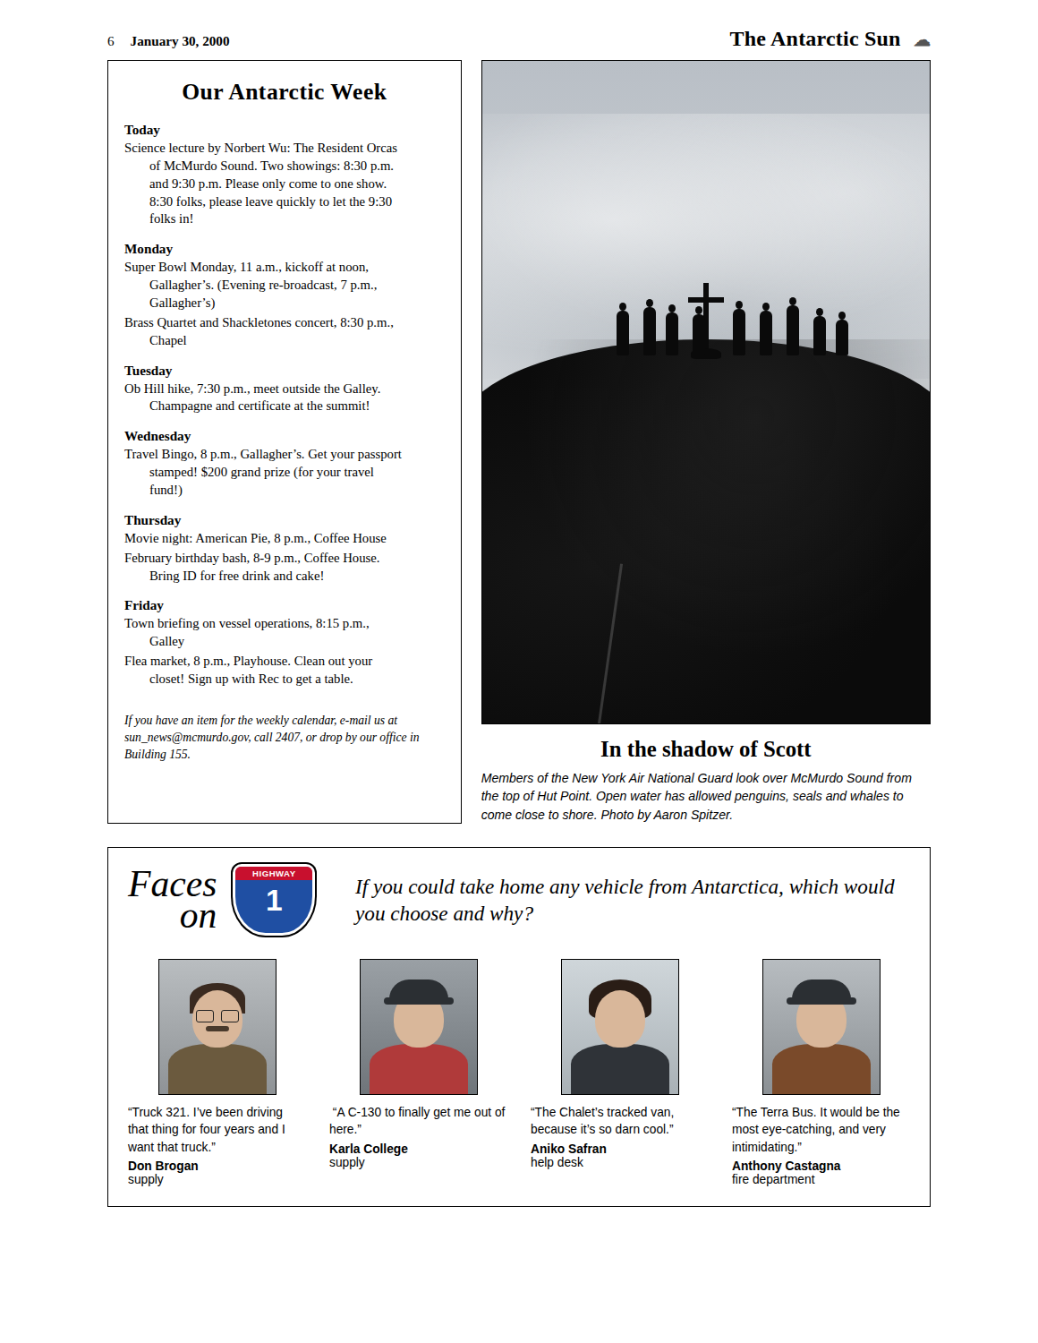6 January 30, 2000
The Antarctic Sun ☁
Our Antarctic Week
Today
Science lecture by Norbert Wu: The Resident Orcas of McMurdo Sound. Two showings: 8:30 p.m. and 9:30 p.m. Please only come to one show. 8:30 folks, please leave quickly to let the 9:30 folks in!
Monday
Super Bowl Monday, 11 a.m., kickoff at noon, Gallagher’s. (Evening re-broadcast, 7 p.m., Gallagher’s)
Brass Quartet and Shackletones concert, 8:30 p.m., Chapel
Tuesday
Ob Hill hike, 7:30 p.m., meet outside the Galley. Champagne and certificate at the summit!
Wednesday
Travel Bingo, 8 p.m., Gallagher’s. Get your passport stamped! $200 grand prize (for your travel fund!)
Thursday
Movie night: American Pie, 8 p.m., Coffee House
February birthday bash, 8-9 p.m., Coffee House. Bring ID for free drink and cake!
Friday
Town briefing on vessel operations, 8:15 p.m., Galley
Flea market, 8 p.m., Playhouse. Clean out your closet! Sign up with Rec to get a table.
If you have an item for the weekly calendar, e-mail us at sun_news@mcmurdo.gov, call 2407, or drop by our office in Building 155.
In the shadow of Scott
Members of the New York Air National Guard look over McMurdo Sound from the top of Hut Point. Open water has allowed penguins, seals and whales to come close to shore. Photo by Aaron Spitzer.
Faces on
HIGHWAY
1
If you could take home any vehicle from Antarctica, which would you choose and why?
“Truck 321. I’ve been driving that thing for four years and I want that truck.”
Don Brogan
supply
“A C-130 to finally get me out of here.”
Karla College
supply
“The Chalet’s tracked van, because it’s so darn cool.”
Aniko Safran
help desk
“The Terra Bus. It would be the most eye-catching, and very intimidating.”
Anthony Castagna
fire department